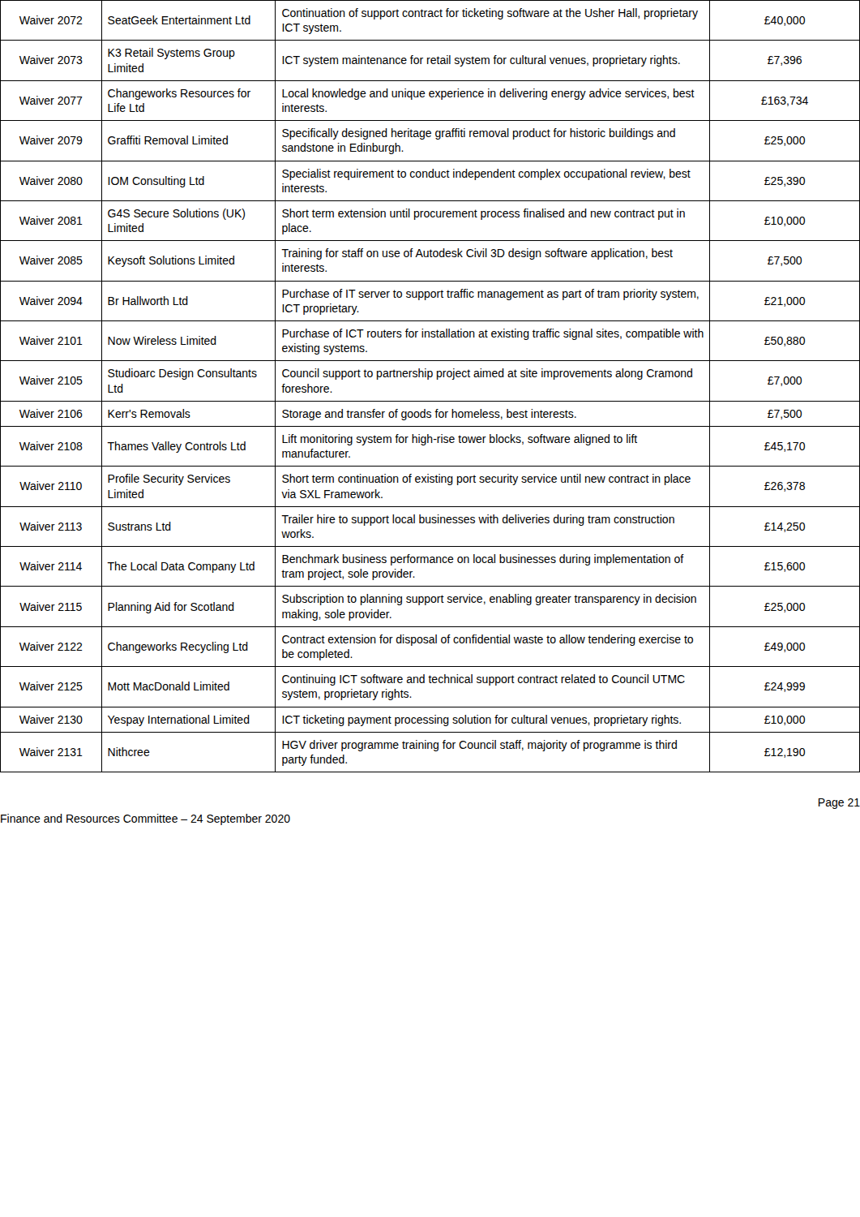| Waiver 2072 | SeatGeek Entertainment Ltd | Continuation of support contract for ticketing software at the Usher Hall, proprietary ICT system. | £40,000 |
| Waiver 2073 | K3 Retail Systems Group Limited | ICT system maintenance for retail system for cultural venues, proprietary rights. | £7,396 |
| Waiver 2077 | Changeworks Resources for Life Ltd | Local knowledge and unique experience in delivering energy advice services, best interests. | £163,734 |
| Waiver 2079 | Graffiti Removal Limited | Specifically designed heritage graffiti removal product for historic buildings and sandstone in Edinburgh. | £25,000 |
| Waiver 2080 | IOM Consulting Ltd | Specialist requirement to conduct independent complex occupational review, best interests. | £25,390 |
| Waiver 2081 | G4S Secure Solutions (UK) Limited | Short term extension until procurement process finalised and new contract put in place. | £10,000 |
| Waiver 2085 | Keysoft Solutions Limited | Training for staff on use of Autodesk Civil 3D design software application, best interests. | £7,500 |
| Waiver 2094 | Br Hallworth Ltd | Purchase of IT server to support traffic management as part of tram priority system, ICT proprietary. | £21,000 |
| Waiver 2101 | Now Wireless Limited | Purchase of ICT routers for installation at existing traffic signal sites, compatible with existing systems. | £50,880 |
| Waiver 2105 | Studioarc Design Consultants Ltd | Council support to partnership project aimed at site improvements along Cramond foreshore. | £7,000 |
| Waiver 2106 | Kerr's Removals | Storage and transfer of goods for homeless, best interests. | £7,500 |
| Waiver 2108 | Thames Valley Controls Ltd | Lift monitoring system for high-rise tower blocks, software aligned to lift manufacturer. | £45,170 |
| Waiver 2110 | Profile Security Services Limited | Short term continuation of existing port security service until new contract in place via SXL Framework. | £26,378 |
| Waiver 2113 | Sustrans Ltd | Trailer hire to support local businesses with deliveries during tram construction works. | £14,250 |
| Waiver 2114 | The Local Data Company Ltd | Benchmark business performance on local businesses during implementation of tram project, sole provider. | £15,600 |
| Waiver 2115 | Planning Aid for Scotland | Subscription to planning support service, enabling greater transparency in decision making, sole provider. | £25,000 |
| Waiver 2122 | Changeworks Recycling Ltd | Contract extension for disposal of confidential waste to allow tendering exercise to be completed. | £49,000 |
| Waiver 2125 | Mott MacDonald Limited | Continuing ICT software and technical support contract related to Council UTMC system, proprietary rights. | £24,999 |
| Waiver 2130 | Yespay International Limited | ICT ticketing payment processing solution for cultural venues, proprietary rights. | £10,000 |
| Waiver 2131 | Nithcree | HGV driver programme training for Council staff, majority of programme is third party funded. | £12,190 |
Page 21
Finance and Resources Committee – 24 September 2020